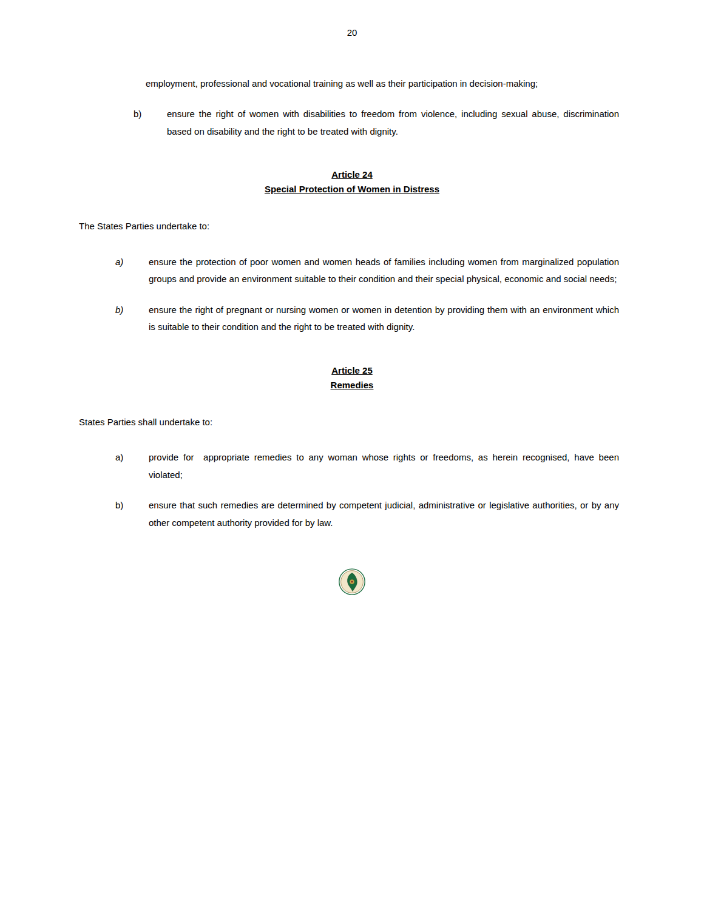20
employment, professional and vocational training as well as their participation in decision-making;
b)
ensure the right of women with disabilities to freedom from violence, including sexual abuse, discrimination based on disability and the right to be treated with dignity.
Article 24
Special Protection of Women in Distress
The States Parties undertake to:
a)
ensure the protection of poor women and women heads of families including women from marginalized population groups and provide an environment suitable to their condition and their special physical, economic and social needs;
b)
ensure the right of pregnant or nursing women or women in detention by providing them with an environment which is suitable to their condition and the right to be treated with dignity.
Article 25
Remedies
States Parties shall undertake to:
a)
provide for appropriate remedies to any woman whose rights or freedoms, as herein recognised, have been violated;
b)
ensure that such remedies are determined by competent judicial, administrative or legislative authorities, or by any other competent authority provided for by law.